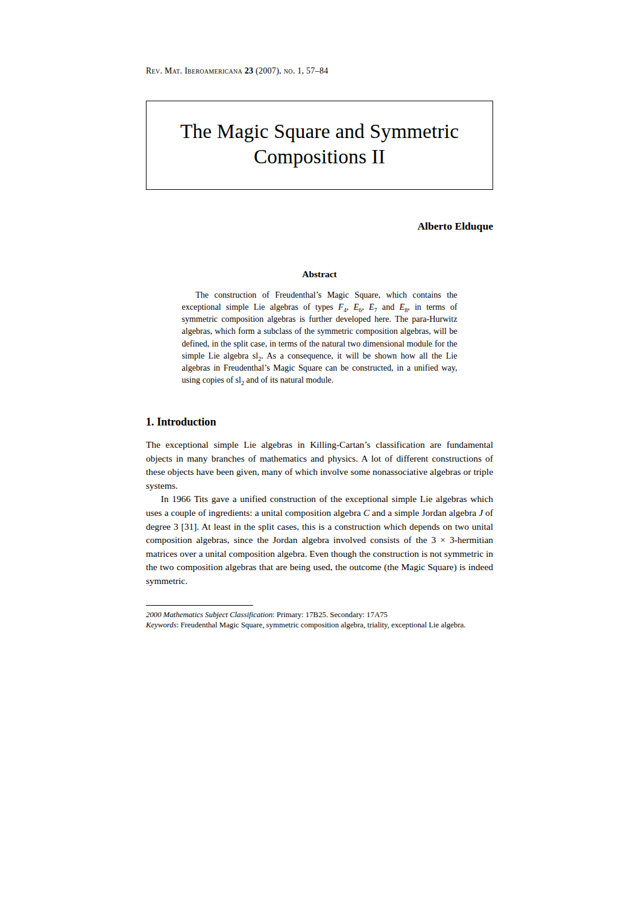Rev. Mat. Iberoamericana 23 (2007), no. 1, 57–84
The Magic Square and Symmetric
Compositions II
Alberto Elduque
Abstract
The construction of Freudenthal’s Magic Square, which contains the exceptional simple Lie algebras of types F4, E6, E7 and E8, in terms of symmetric composition algebras is further developed here. The para-Hurwitz algebras, which form a subclass of the symmetric composition algebras, will be defined, in the split case, in terms of the natural two dimensional module for the simple Lie algebra sl2. As a consequence, it will be shown how all the Lie algebras in Freudenthal’s Magic Square can be constructed, in a unified way, using copies of sl2 and of its natural module.
1. Introduction
The exceptional simple Lie algebras in Killing-Cartan’s classification are fundamental objects in many branches of mathematics and physics. A lot of different constructions of these objects have been given, many of which involve some nonassociative algebras or triple systems.
In 1966 Tits gave a unified construction of the exceptional simple Lie algebras which uses a couple of ingredients: a unital composition algebra C and a simple Jordan algebra J of degree 3 [31]. At least in the split cases, this is a construction which depends on two unital composition algebras, since the Jordan algebra involved consists of the 3 × 3-hermitian matrices over a unital composition algebra. Even though the construction is not symmetric in the two composition algebras that are being used, the outcome (the Magic Square) is indeed symmetric.
2000 Mathematics Subject Classification: Primary: 17B25. Secondary: 17A75
Keywords: Freudenthal Magic Square, symmetric composition algebra, triality, exceptional Lie algebra.